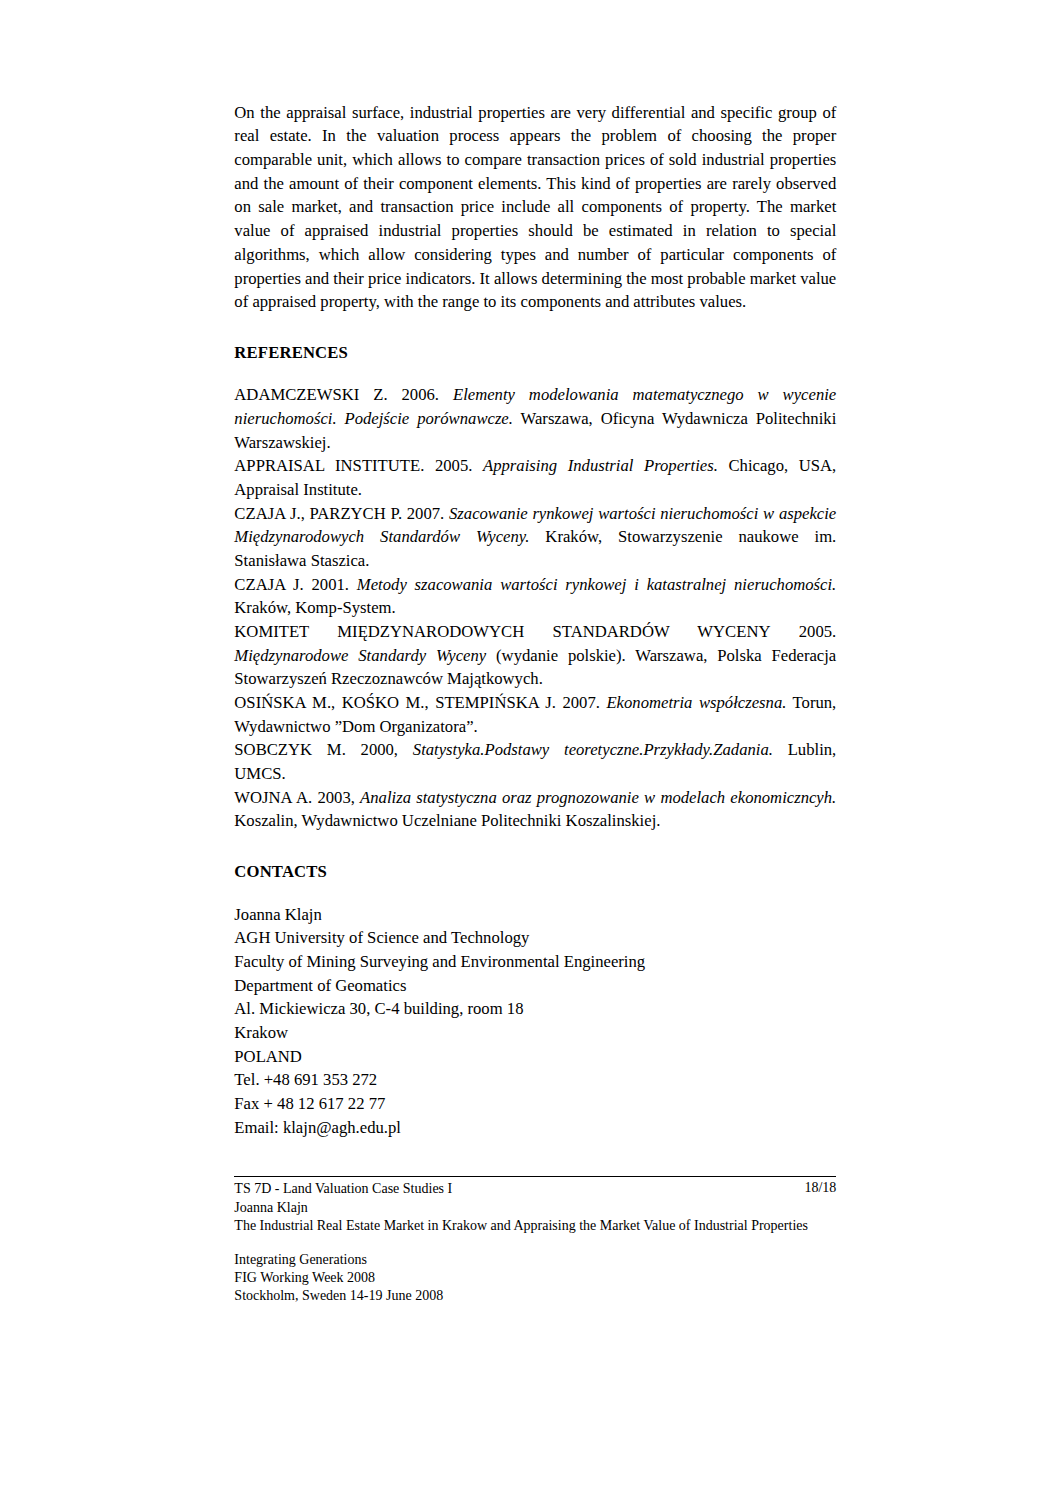On the appraisal surface, industrial properties are very differential and specific group of real estate. In the valuation process appears the problem of choosing the proper comparable unit, which allows to compare transaction prices of sold industrial properties and the amount of their component elements. This kind of properties are rarely observed on sale market, and transaction price include all components of property. The market value of appraised industrial properties should be estimated in relation to special algorithms, which allow considering types and number of particular components of properties and their price indicators. It allows determining the most probable market value of appraised property, with the range to its components and attributes values.
REFERENCES
ADAMCZEWSKI Z. 2006. Elementy modelowania matematycznego w wycenie nieruchomości. Podejście porównawcze. Warszawa, Oficyna Wydawnicza Politechniki Warszawskiej.
APPRAISAL INSTITUTE. 2005. Appraising Industrial Properties. Chicago, USA, Appraisal Institute.
CZAJA J., PARZYCH P. 2007. Szacowanie rynkowej wartości nieruchomości w aspekcie Międzynarodowych Standardów Wyceny. Kraków, Stowarzyszenie naukowe im. Stanisława Staszica.
CZAJA J. 2001. Metody szacowania wartości rynkowej i katastralnej nieruchomości. Kraków, Komp-System.
KOMITET MIĘDZYNARODOWYCH STANDARDÓW WYCENY 2005. Międzynarodowe Standardy Wyceny (wydanie polskie). Warszawa, Polska Federacja Stowarzyszeń Rzeczoznawców Majątkowych.
OSIŃSKA M., KOŚKO M., STEMPIŃSKA J. 2007. Ekonometria współczesna. Torun, Wydawnictwo ”Dom Organizatora”.
SOBCZYK M. 2000, Statystyka.Podstawy teoretyczne.Przykłady.Zadania. Lublin, UMCS.
WOJNA A. 2003, Analiza statystyczna oraz prognozowanie w modelach ekonomiczncyh. Koszalin, Wydawnictwo Uczelniane Politechniki Koszalinskiej.
CONTACTS
Joanna Klajn
AGH University of Science and Technology
Faculty of Mining Surveying and Environmental Engineering
Department of Geomatics
Al. Mickiewicza 30, C-4 building, room 18
Krakow
POLAND
Tel. +48 691 353 272
Fax + 48 12 617 22 77
Email: klajn@agh.edu.pl
18/18
TS 7D - Land Valuation Case Studies I
Joanna Klajn
The Industrial Real Estate Market in Krakow and Appraising the Market Value of Industrial Properties
Integrating Generations
FIG Working Week 2008
Stockholm, Sweden 14-19 June 2008